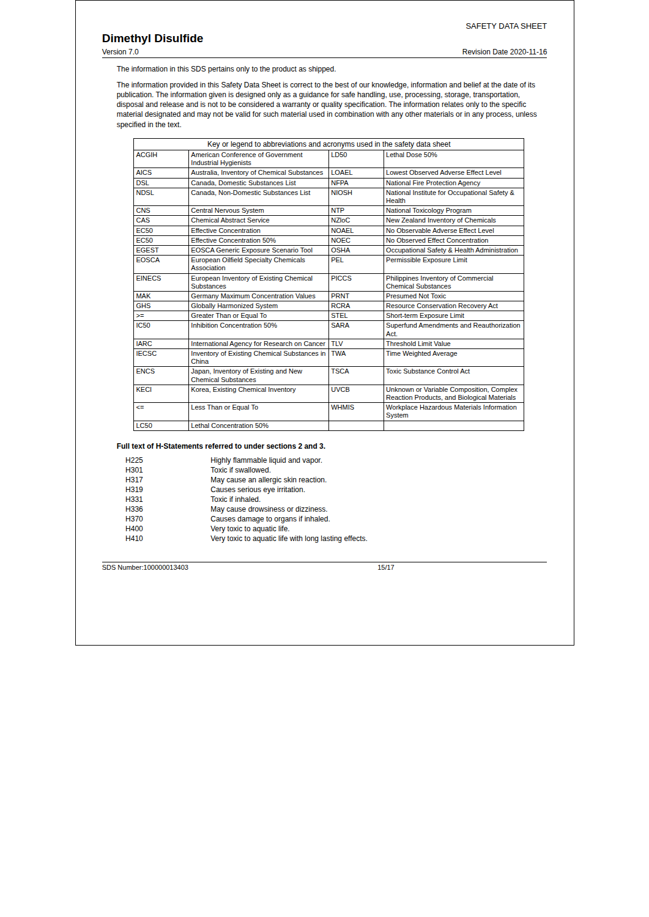SAFETY DATA SHEET
Dimethyl Disulfide
Version 7.0 Revision Date 2020-11-16
The information in this SDS pertains only to the product as shipped.
The information provided in this Safety Data Sheet is correct to the best of our knowledge, information and belief at the date of its publication. The information given is designed only as a guidance for safe handling, use, processing, storage, transportation, disposal and release and is not to be considered a warranty or quality specification. The information relates only to the specific material designated and may not be valid for such material used in combination with any other materials or in any process, unless specified in the text.
| Key or legend to abbreviations and acronyms used in the safety data sheet |
| --- |
| ACGIH | American Conference of Government Industrial Hygienists | LD50 | Lethal Dose 50% |
| AICS | Australia, Inventory of Chemical Substances | LOAEL | Lowest Observed Adverse Effect Level |
| DSL | Canada, Domestic Substances List | NFPA | National Fire Protection Agency |
| NDSL | Canada, Non-Domestic Substances List | NIOSH | National Institute for Occupational Safety & Health |
| CNS | Central Nervous System | NTP | National Toxicology Program |
| CAS | Chemical Abstract Service | NZloC | New Zealand Inventory of Chemicals |
| EC50 | Effective Concentration | NOAEL | No Observable Adverse Effect Level |
| EC50 | Effective Concentration 50% | NOEC | No Observed Effect Concentration |
| EGEST | EOSCA Generic Exposure Scenario Tool | OSHA | Occupational Safety & Health Administration |
| EOSCA | European Oilfield Specialty Chemicals Association | PEL | Permissible Exposure Limit |
| EINECS | European Inventory of Existing Chemical Substances | PICCS | Philippines Inventory of Commercial Chemical Substances |
| MAK | Germany Maximum Concentration Values | PRNT | Presumed Not Toxic |
| GHS | Globally Harmonized System | RCRA | Resource Conservation Recovery Act |
| >= | Greater Than or Equal To | STEL | Short-term Exposure Limit |
| IC50 | Inhibition Concentration 50% | SARA | Superfund Amendments and Reauthorization Act. |
| IARC | International Agency for Research on Cancer | TLV | Threshold Limit Value |
| IECSC | Inventory of Existing Chemical Substances in China | TWA | Time Weighted Average |
| ENCS | Japan, Inventory of Existing and New Chemical Substances | TSCA | Toxic Substance Control Act |
| KECI | Korea, Existing Chemical Inventory | UVCB | Unknown or Variable Composition, Complex Reaction Products, and Biological Materials |
| <= | Less Than or Equal To | WHMIS | Workplace Hazardous Materials Information System |
| LC50 | Lethal Concentration 50% | | |
Full text of H-Statements referred to under sections 2 and 3.
| H225 | Highly flammable liquid and vapor. |
| H301 | Toxic if swallowed. |
| H317 | May cause an allergic skin reaction. |
| H319 | Causes serious eye irritation. |
| H331 | Toxic if inhaled. |
| H336 | May cause drowsiness or dizziness. |
| H370 | Causes damage to organs if inhaled. |
| H400 | Very toxic to aquatic life. |
| H410 | Very toxic to aquatic life with long lasting effects. |
SDS Number:100000013403 15/17